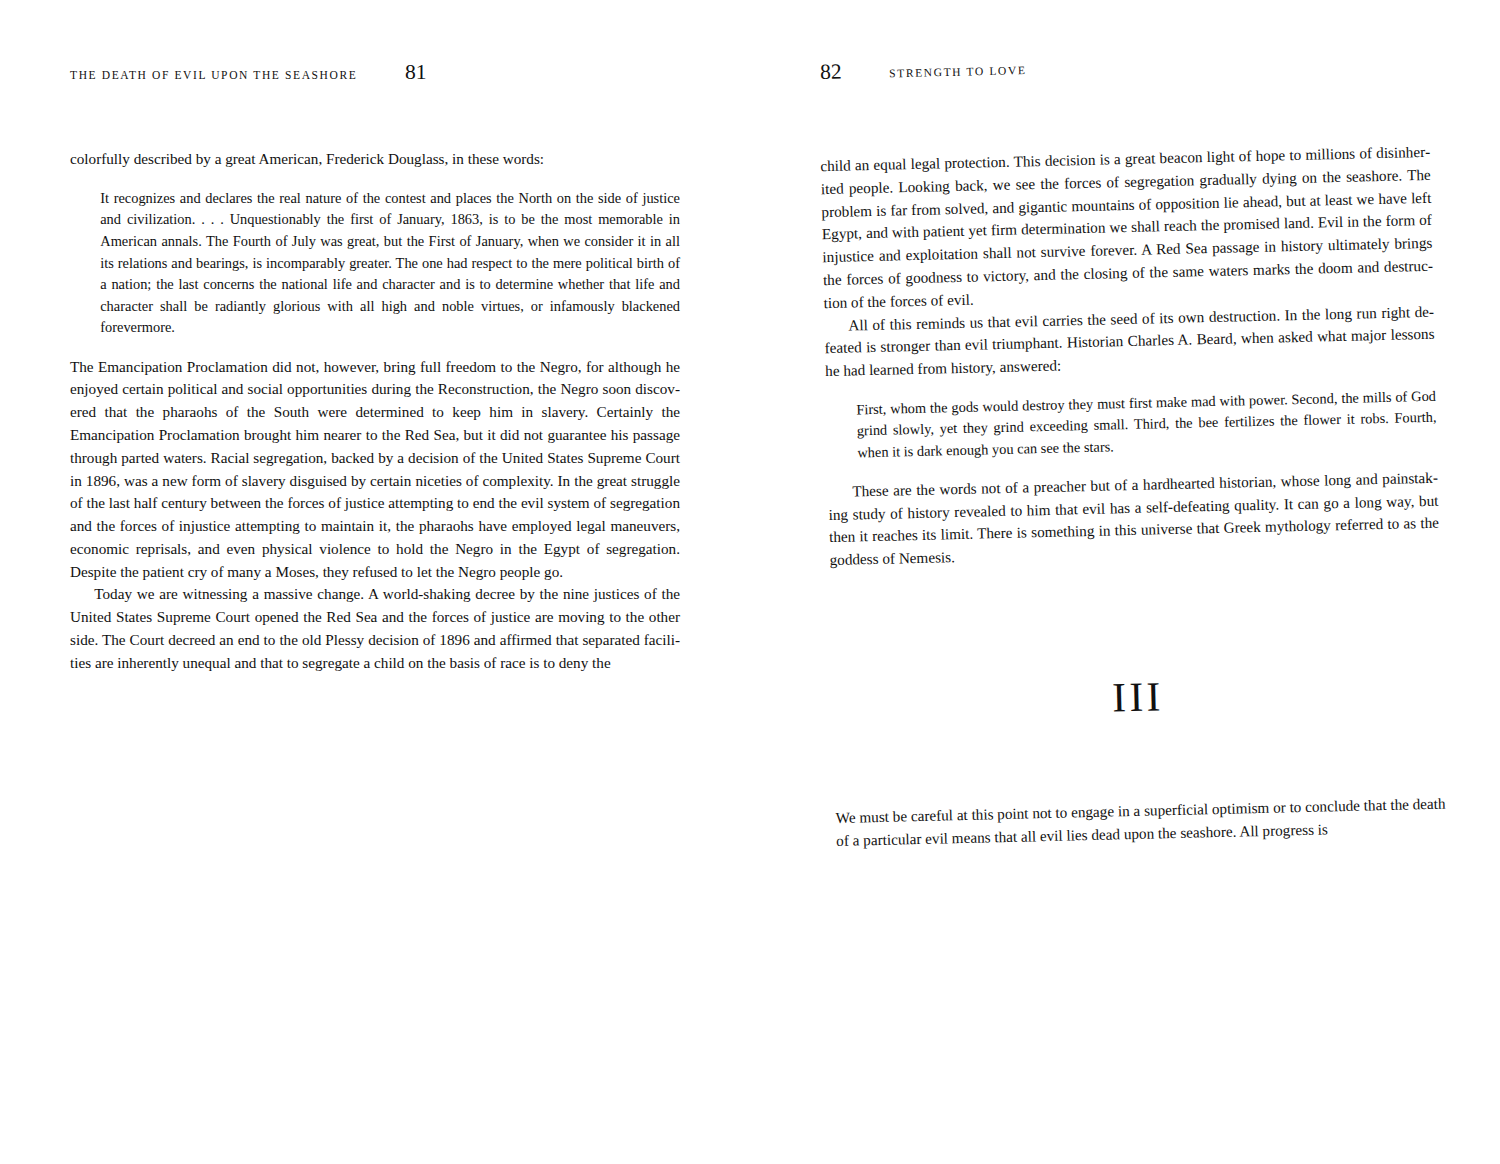The Death of Evil Upon the Seashore 81
colorfully described by a great American, Frederick Douglass, in these words:
It recognizes and declares the real nature of the contest and places the North on the side of justice and civilization. . . . Unquestionably the first of January, 1863, is to be the most memorable in American annals. The Fourth of July was great, but the First of January, when we consider it in all its relations and bearings, is incomparably greater. The one had respect to the mere political birth of a nation; the last concerns the national life and character and is to determine whether that life and character shall be radiantly glorious with all high and noble virtues, or infamously blackened forevermore.
The Emancipation Proclamation did not, however, bring full freedom to the Negro, for although he enjoyed certain political and social opportunities during the Reconstruction, the Negro soon discovered that the pharaohs of the South were determined to keep him in slavery. Certainly the Emancipation Proclamation brought him nearer to the Red Sea, but it did not guarantee his passage through parted waters. Racial segregation, backed by a decision of the United States Supreme Court in 1896, was a new form of slavery disguised by certain niceties of complexity. In the great struggle of the last half century between the forces of justice attempting to end the evil system of segregation and the forces of injustice attempting to maintain it, the pharaohs have employed legal maneuvers, economic reprisals, and even physical violence to hold the Negro in the Egypt of segregation. Despite the patient cry of many a Moses, they refused to let the Negro people go.
Today we are witnessing a massive change. A world-shaking decree by the nine justices of the United States Supreme Court opened the Red Sea and the forces of justice are moving to the other side. The Court decreed an end to the old Plessy decision of 1896 and affirmed that separated facilities are inherently unequal and that to segregate a child on the basis of race is to deny the
82 Strength to Love
child an equal legal protection. This decision is a great beacon light of hope to millions of disinherited people. Looking back, we see the forces of segregation gradually dying on the seashore. The problem is far from solved, and gigantic mountains of opposition lie ahead, but at least we have left Egypt, and with patient yet firm determination we shall reach the promised land. Evil in the form of injustice and exploitation shall not survive forever. A Red Sea passage in history ultimately brings the forces of goodness to victory, and the closing of the same waters marks the doom and destruction of the forces of evil.
All of this reminds us that evil carries the seed of its own destruction. In the long run right defeated is stronger than evil triumphant. Historian Charles A. Beard, when asked what major lessons he had learned from history, answered:
First, whom the gods would destroy they must first make mad with power. Second, the mills of God grind slowly, yet they grind exceeding small. Third, the bee fertilizes the flower it robs. Fourth, when it is dark enough you can see the stars.
These are the words not of a preacher but of a hardhearted historian, whose long and painstaking study of history revealed to him that evil has a self-defeating quality. It can go a long way, but then it reaches its limit. There is something in this universe that Greek mythology referred to as the goddess of Nemesis.
III
We must be careful at this point not to engage in a superficial optimism or to conclude that the death of a particular evil means that all evil lies dead upon the seashore. All progress is